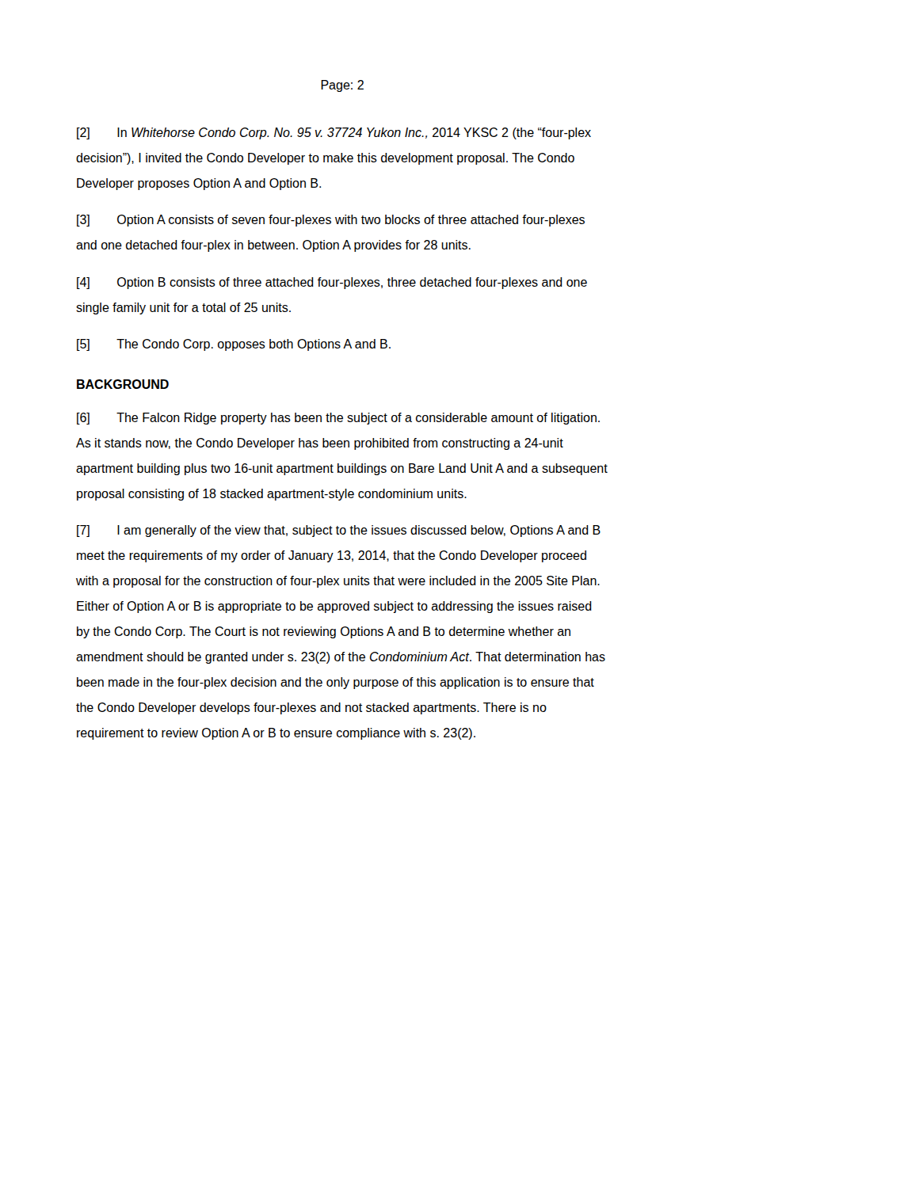Page: 2
[2] In Whitehorse Condo Corp. No. 95 v. 37724 Yukon Inc., 2014 YKSC 2 (the “four-plex decision”), I invited the Condo Developer to make this development proposal. The Condo Developer proposes Option A and Option B.
[3] Option A consists of seven four-plexes with two blocks of three attached four-plexes and one detached four-plex in between. Option A provides for 28 units.
[4] Option B consists of three attached four-plexes, three detached four-plexes and one single family unit for a total of 25 units.
[5] The Condo Corp. opposes both Options A and B.
Background
[6] The Falcon Ridge property has been the subject of a considerable amount of litigation. As it stands now, the Condo Developer has been prohibited from constructing a 24-unit apartment building plus two 16-unit apartment buildings on Bare Land Unit A and a subsequent proposal consisting of 18 stacked apartment-style condominium units.
[7] I am generally of the view that, subject to the issues discussed below, Options A and B meet the requirements of my order of January 13, 2014, that the Condo Developer proceed with a proposal for the construction of four-plex units that were included in the 2005 Site Plan. Either of Option A or B is appropriate to be approved subject to addressing the issues raised by the Condo Corp. The Court is not reviewing Options A and B to determine whether an amendment should be granted under s. 23(2) of the Condominium Act. That determination has been made in the four-plex decision and the only purpose of this application is to ensure that the Condo Developer develops four-plexes and not stacked apartments. There is no requirement to review Option A or B to ensure compliance with s. 23(2).